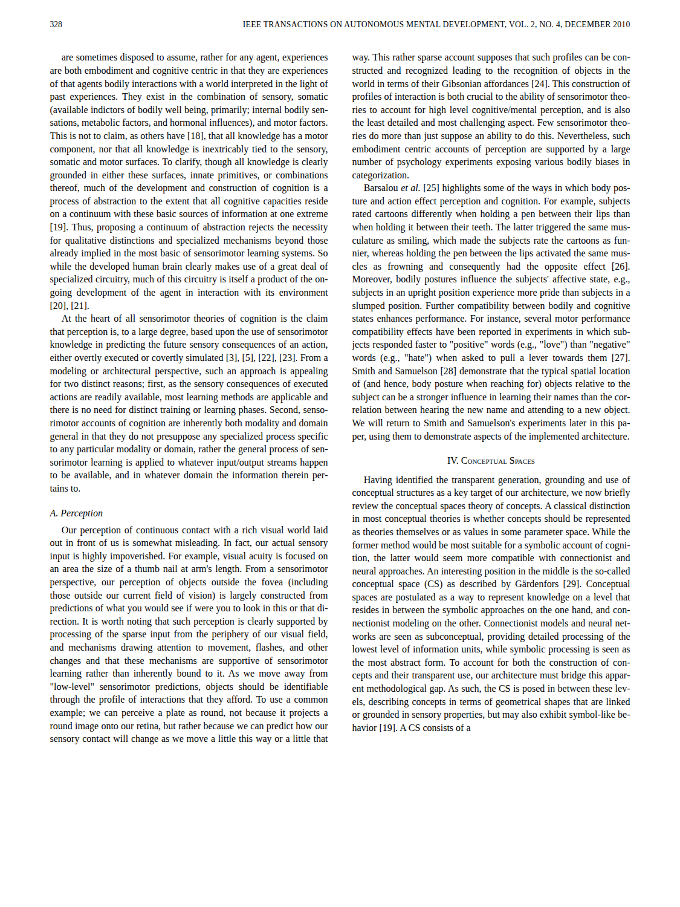328 IEEE Transactions on Autonomous Mental Development, Vol. 2, No. 4, December 2010
are sometimes disposed to assume, rather for any agent, experiences are both embodiment and cognitive centric in that they are experiences of that agents bodily interactions with a world interpreted in the light of past experiences. They exist in the combination of sensory, somatic (available indictors of bodily well being, primarily; internal bodily sensations, metabolic factors, and hormonal influences), and motor factors. This is not to claim, as others have [18], that all knowledge has a motor component, nor that all knowledge is inextricably tied to the sensory, somatic and motor surfaces. To clarify, though all knowledge is clearly grounded in either these surfaces, innate primitives, or combinations thereof, much of the development and construction of cognition is a process of abstraction to the extent that all cognitive capacities reside on a continuum with these basic sources of information at one extreme [19]. Thus, proposing a continuum of abstraction rejects the necessity for qualitative distinctions and specialized mechanisms beyond those already implied in the most basic of sensorimotor learning systems. So while the developed human brain clearly makes use of a great deal of specialized circuitry, much of this circuitry is itself a product of the ongoing development of the agent in interaction with its environment [20], [21].
At the heart of all sensorimotor theories of cognition is the claim that perception is, to a large degree, based upon the use of sensorimotor knowledge in predicting the future sensory consequences of an action, either overtly executed or covertly simulated [3], [5], [22], [23]. From a modeling or architectural perspective, such an approach is appealing for two distinct reasons; first, as the sensory consequences of executed actions are readily available, most learning methods are applicable and there is no need for distinct training or learning phases. Second, sensorimotor accounts of cognition are inherently both modality and domain general in that they do not presuppose any specialized process specific to any particular modality or domain, rather the general process of sensorimotor learning is applied to whatever input/output streams happen to be available, and in whatever domain the information therein pertains to.
A. Perception
Our perception of continuous contact with a rich visual world laid out in front of us is somewhat misleading. In fact, our actual sensory input is highly impoverished. For example, visual acuity is focused on an area the size of a thumb nail at arm's length. From a sensorimotor perspective, our perception of objects outside the fovea (including those outside our current field of vision) is largely constructed from predictions of what you would see if were you to look in this or that direction. It is worth noting that such perception is clearly supported by processing of the sparse input from the periphery of our visual field, and mechanisms drawing attention to movement, flashes, and other changes and that these mechanisms are supportive of sensorimotor learning rather than inherently bound to it. As we move away from "low-level" sensorimotor predictions, objects should be identifiable through the profile of interactions that they afford. To use a common example; we can perceive a plate as round, not because it projects a round image onto our retina, but rather because we can predict how our sensory contact will change as we move a little this way or a little that way. This rather sparse account supposes that such profiles can be constructed and recognized leading to the recognition of objects in the world in terms of their Gibsonian affordances [24]. This construction of profiles of interaction is both crucial to the ability of sensorimotor theories to account for high level cognitive/mental perception, and is also the least detailed and most challenging aspect. Few sensorimotor theories do more than just suppose an ability to do this. Nevertheless, such embodiment centric accounts of perception are supported by a large number of psychology experiments exposing various bodily biases in categorization.
Barsalou et al. [25] highlights some of the ways in which body posture and action effect perception and cognition. For example, subjects rated cartoons differently when holding a pen between their lips than when holding it between their teeth. The latter triggered the same musculature as smiling, which made the subjects rate the cartoons as funnier, whereas holding the pen between the lips activated the same muscles as frowning and consequently had the opposite effect [26]. Moreover, bodily postures influence the subjects' affective state, e.g., subjects in an upright position experience more pride than subjects in a slumped position. Further compatibility between bodily and cognitive states enhances performance. For instance, several motor performance compatibility effects have been reported in experiments in which subjects responded faster to "positive" words (e.g., "love") than "negative" words (e.g., "hate") when asked to pull a lever towards them [27]. Smith and Samuelson [28] demonstrate that the typical spatial location of (and hence, body posture when reaching for) objects relative to the subject can be a stronger influence in learning their names than the correlation between hearing the new name and attending to a new object. We will return to Smith and Samuelson's experiments later in this paper, using them to demonstrate aspects of the implemented architecture.
IV. Conceptual Spaces
Having identified the transparent generation, grounding and use of conceptual structures as a key target of our architecture, we now briefly review the conceptual spaces theory of concepts. A classical distinction in most conceptual theories is whether concepts should be represented as theories themselves or as values in some parameter space. While the former method would be most suitable for a symbolic account of cognition, the latter would seem more compatible with connectionist and neural approaches. An interesting position in the middle is the so-called conceptual space (CS) as described by Gärdenfors [29]. Conceptual spaces are postulated as a way to represent knowledge on a level that resides in between the symbolic approaches on the one hand, and connectionist modeling on the other. Connectionist models and neural networks are seen as subconceptual, providing detailed processing of the lowest level of information units, while symbolic processing is seen as the most abstract form. To account for both the construction of concepts and their transparent use, our architecture must bridge this apparent methodological gap. As such, the CS is posed in between these levels, describing concepts in terms of geometrical shapes that are linked or grounded in sensory properties, but may also exhibit symbol-like behavior [19]. A CS consists of a